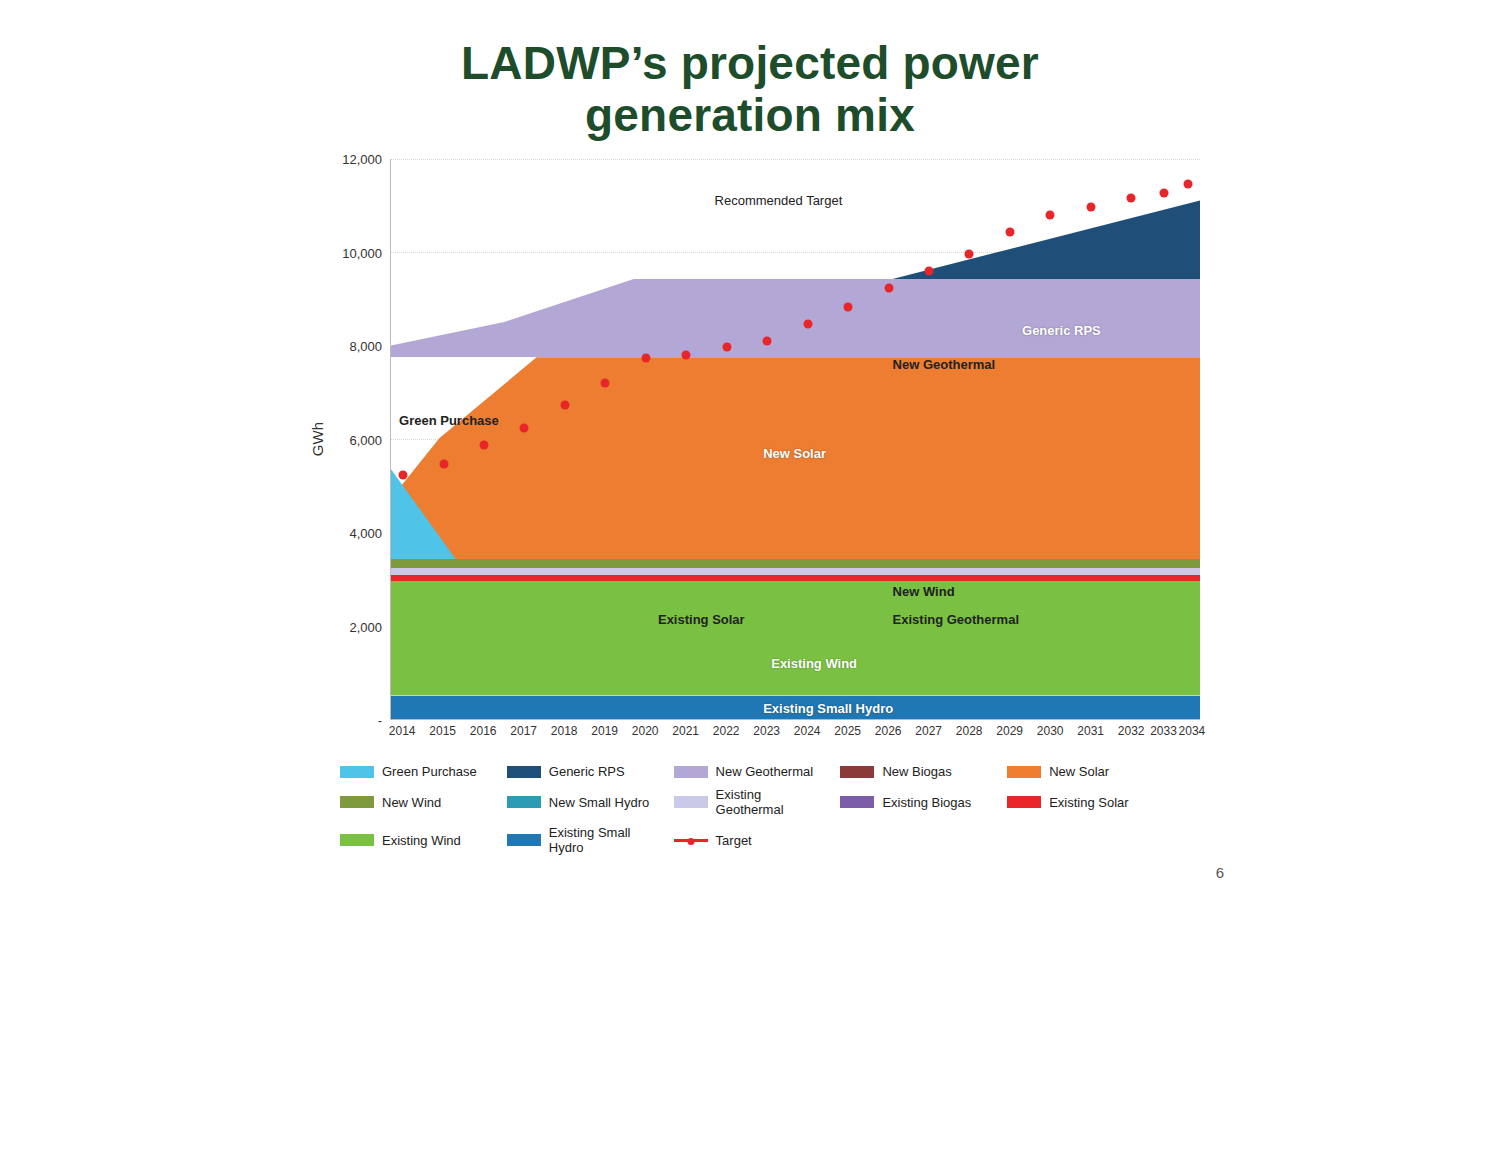LADWP’s projected power
generation mix
GWh
12,000
10,000
8,000
6,000
4,000
2,000
-
Existing Small Hydro
Existing Wind
Existing Solar
Existing Geothermal
New Wind
Existing Biogas
New Small Hydro
New Solar
New Geothermal
Generic RPS
Green Purchase
Recommended Target
2014
2015
2016
2017
2018
2019
2020
2021
2022
2023
2024
2025
2026
2027
2028
2029
2030
2031
2032
2033
2034
Green Purchase
Generic RPS
New Geothermal
New Biogas
New Solar
New Wind
New Small Hydro
Existing Geothermal
Existing Biogas
Existing Solar
Existing Wind
Existing Small Hydro
Target
6